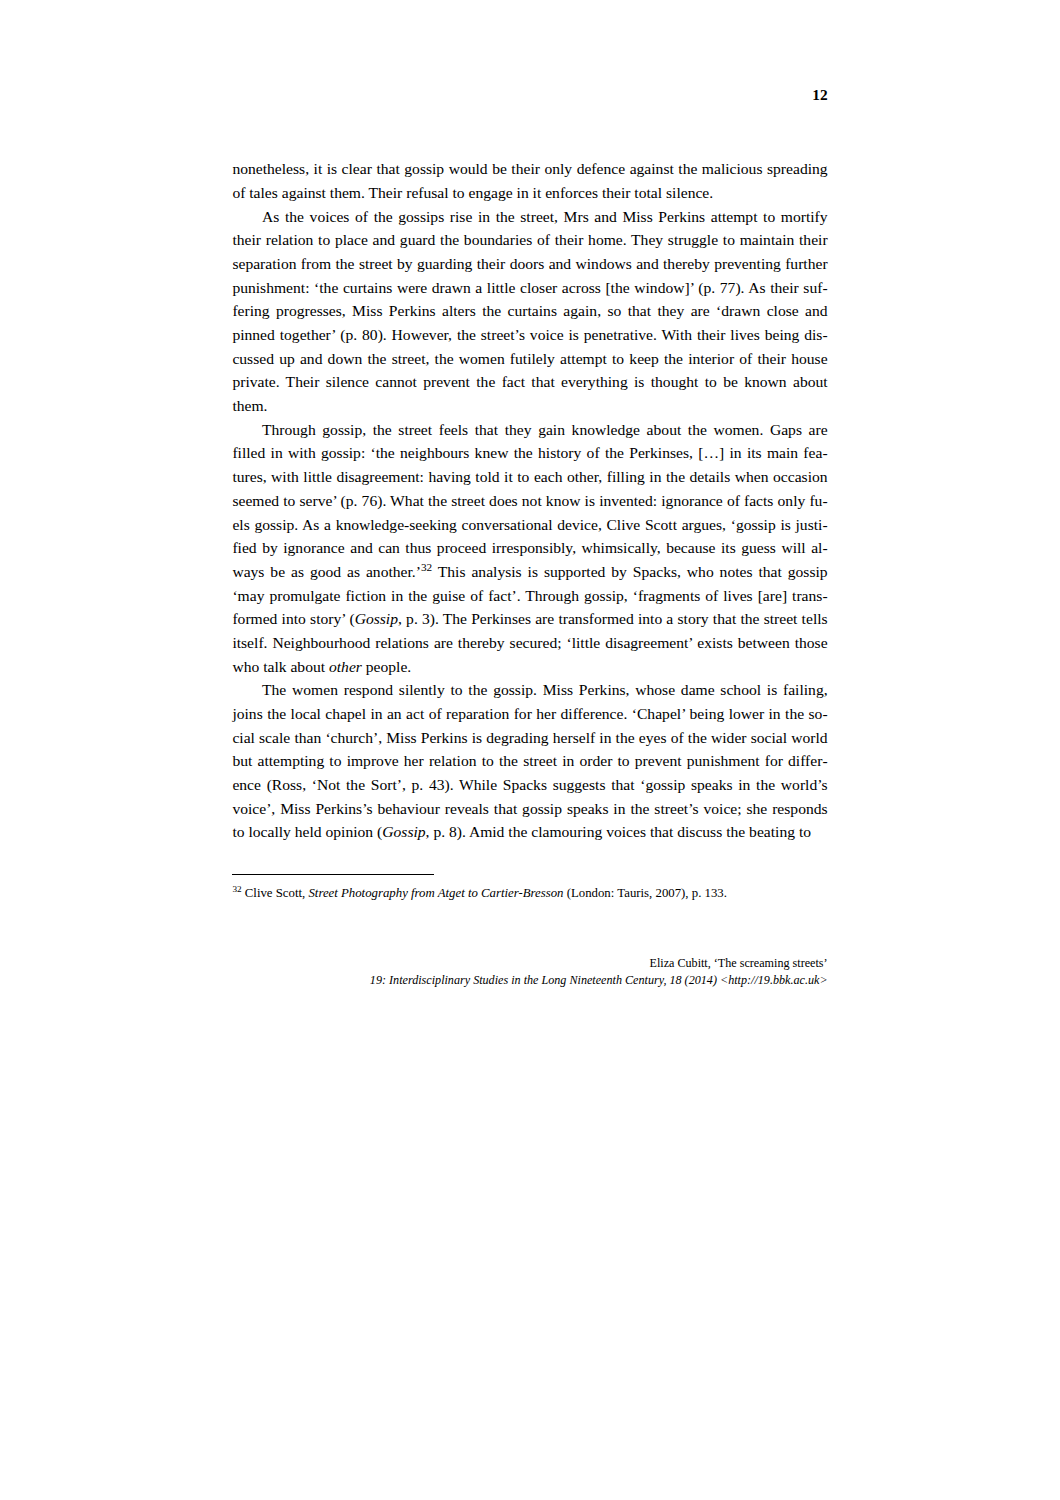12
nonetheless, it is clear that gossip would be their only defence against the malicious spreading of tales against them. Their refusal to engage in it enforces their total silence.
As the voices of the gossips rise in the street, Mrs and Miss Perkins attempt to mortify their relation to place and guard the boundaries of their home. They struggle to maintain their separation from the street by guarding their doors and windows and thereby preventing further punishment: ‘the curtains were drawn a little closer across [the window]’ (p. 77). As their suffering progresses, Miss Perkins alters the curtains again, so that they are ‘drawn close and pinned together’ (p. 80). However, the street’s voice is penetrative. With their lives being discussed up and down the street, the women futilely attempt to keep the interior of their house private. Their silence cannot prevent the fact that everything is thought to be known about them.
Through gossip, the street feels that they gain knowledge about the women. Gaps are filled in with gossip: ‘the neighbours knew the history of the Perkinses, […] in its main features, with little disagreement: having told it to each other, filling in the details when occasion seemed to serve’ (p. 76). What the street does not know is invented: ignorance of facts only fuels gossip. As a knowledge-seeking conversational device, Clive Scott argues, ‘gossip is justified by ignorance and can thus proceed irresponsibly, whimsically, because its guess will always be as good as another.’32 This analysis is supported by Spacks, who notes that gossip ‘may promulgate fiction in the guise of fact’. Through gossip, ‘fragments of lives [are] transformed into story’ (Gossip, p. 3). The Perkinses are transformed into a story that the street tells itself. Neighbourhood relations are thereby secured; ‘little disagreement’ exists between those who talk about other people.
The women respond silently to the gossip. Miss Perkins, whose dame school is failing, joins the local chapel in an act of reparation for her difference. ‘Chapel’ being lower in the social scale than ‘church’, Miss Perkins is degrading herself in the eyes of the wider social world but attempting to improve her relation to the street in order to prevent punishment for difference (Ross, ‘Not the Sort’, p. 43). While Spacks suggests that ‘gossip speaks in the world’s voice’, Miss Perkins’s behaviour reveals that gossip speaks in the street’s voice; she responds to locally held opinion (Gossip, p. 8). Amid the clamouring voices that discuss the beating to
32 Clive Scott, Street Photography from Atget to Cartier-Bresson (London: Tauris, 2007), p. 133.
Eliza Cubitt, ‘The screaming streets’
19: Interdisciplinary Studies in the Long Nineteenth Century, 18 (2014) <http://19.bbk.ac.uk>